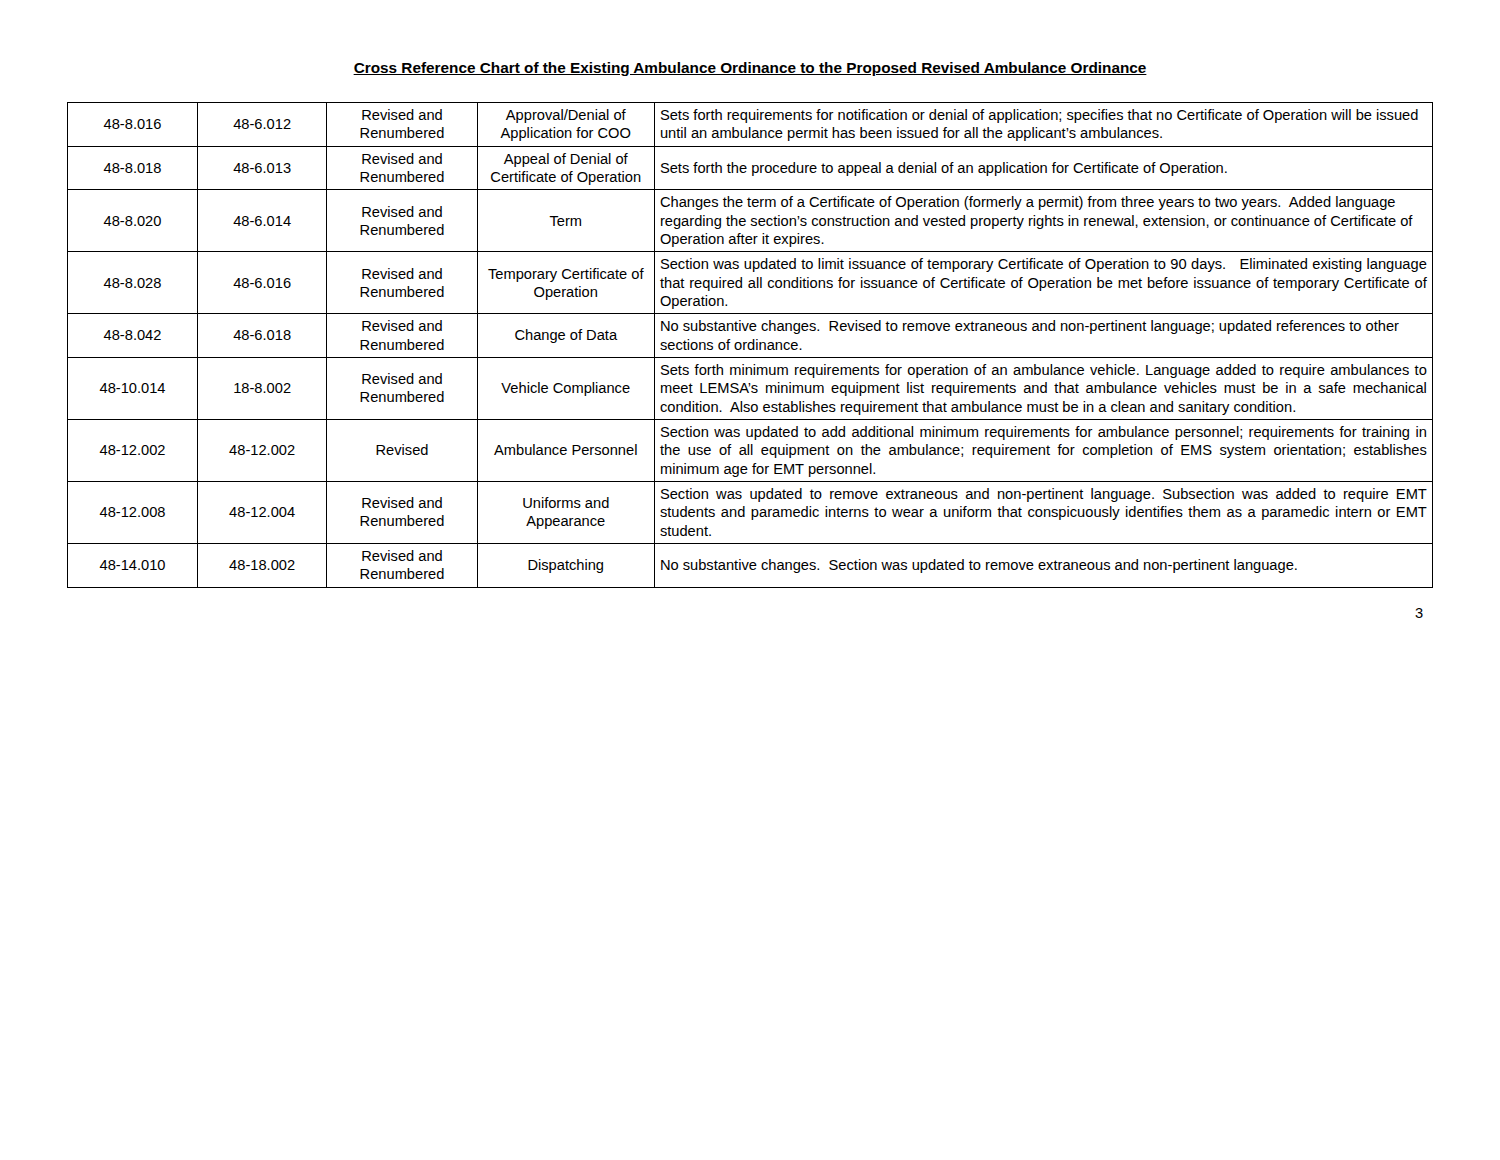Cross Reference Chart of the Existing Ambulance Ordinance to the Proposed Revised Ambulance Ordinance
| 48-8.016 | 48-6.012 | Revised and Renumbered | Approval/Denial of Application for COO | Sets forth requirements for notification or denial of application; specifies that no Certificate of Operation will be issued until an ambulance permit has been issued for all the applicant’s ambulances. |
| 48-8.018 | 48-6.013 | Revised and Renumbered | Appeal of Denial of Certificate of Operation | Sets forth the procedure to appeal a denial of an application for Certificate of Operation. |
| 48-8.020 | 48-6.014 | Revised and Renumbered | Term | Changes the term of a Certificate of Operation (formerly a permit) from three years to two years. Added language regarding the section’s construction and vested property rights in renewal, extension, or continuance of Certificate of Operation after it expires. |
| 48-8.028 | 48-6.016 | Revised and Renumbered | Temporary Certificate of Operation | Section was updated to limit issuance of temporary Certificate of Operation to 90 days. Eliminated existing language that required all conditions for issuance of Certificate of Operation be met before issuance of temporary Certificate of Operation. |
| 48-8.042 | 48-6.018 | Revised and Renumbered | Change of Data | No substantive changes. Revised to remove extraneous and non-pertinent language; updated references to other sections of ordinance. |
| 48-10.014 | 18-8.002 | Revised and Renumbered | Vehicle Compliance | Sets forth minimum requirements for operation of an ambulance vehicle. Language added to require ambulances to meet LEMSA’s minimum equipment list requirements and that ambulance vehicles must be in a safe mechanical condition. Also establishes requirement that ambulance must be in a clean and sanitary condition. |
| 48-12.002 | 48-12.002 | Revised | Ambulance Personnel | Section was updated to add additional minimum requirements for ambulance personnel; requirements for training in the use of all equipment on the ambulance; requirement for completion of EMS system orientation; establishes minimum age for EMT personnel. |
| 48-12.008 | 48-12.004 | Revised and Renumbered | Uniforms and Appearance | Section was updated to remove extraneous and non-pertinent language. Subsection was added to require EMT students and paramedic interns to wear a uniform that conspicuously identifies them as a paramedic intern or EMT student. |
| 48-14.010 | 48-18.002 | Revised and Renumbered | Dispatching | No substantive changes. Section was updated to remove extraneous and non-pertinent language. |
3